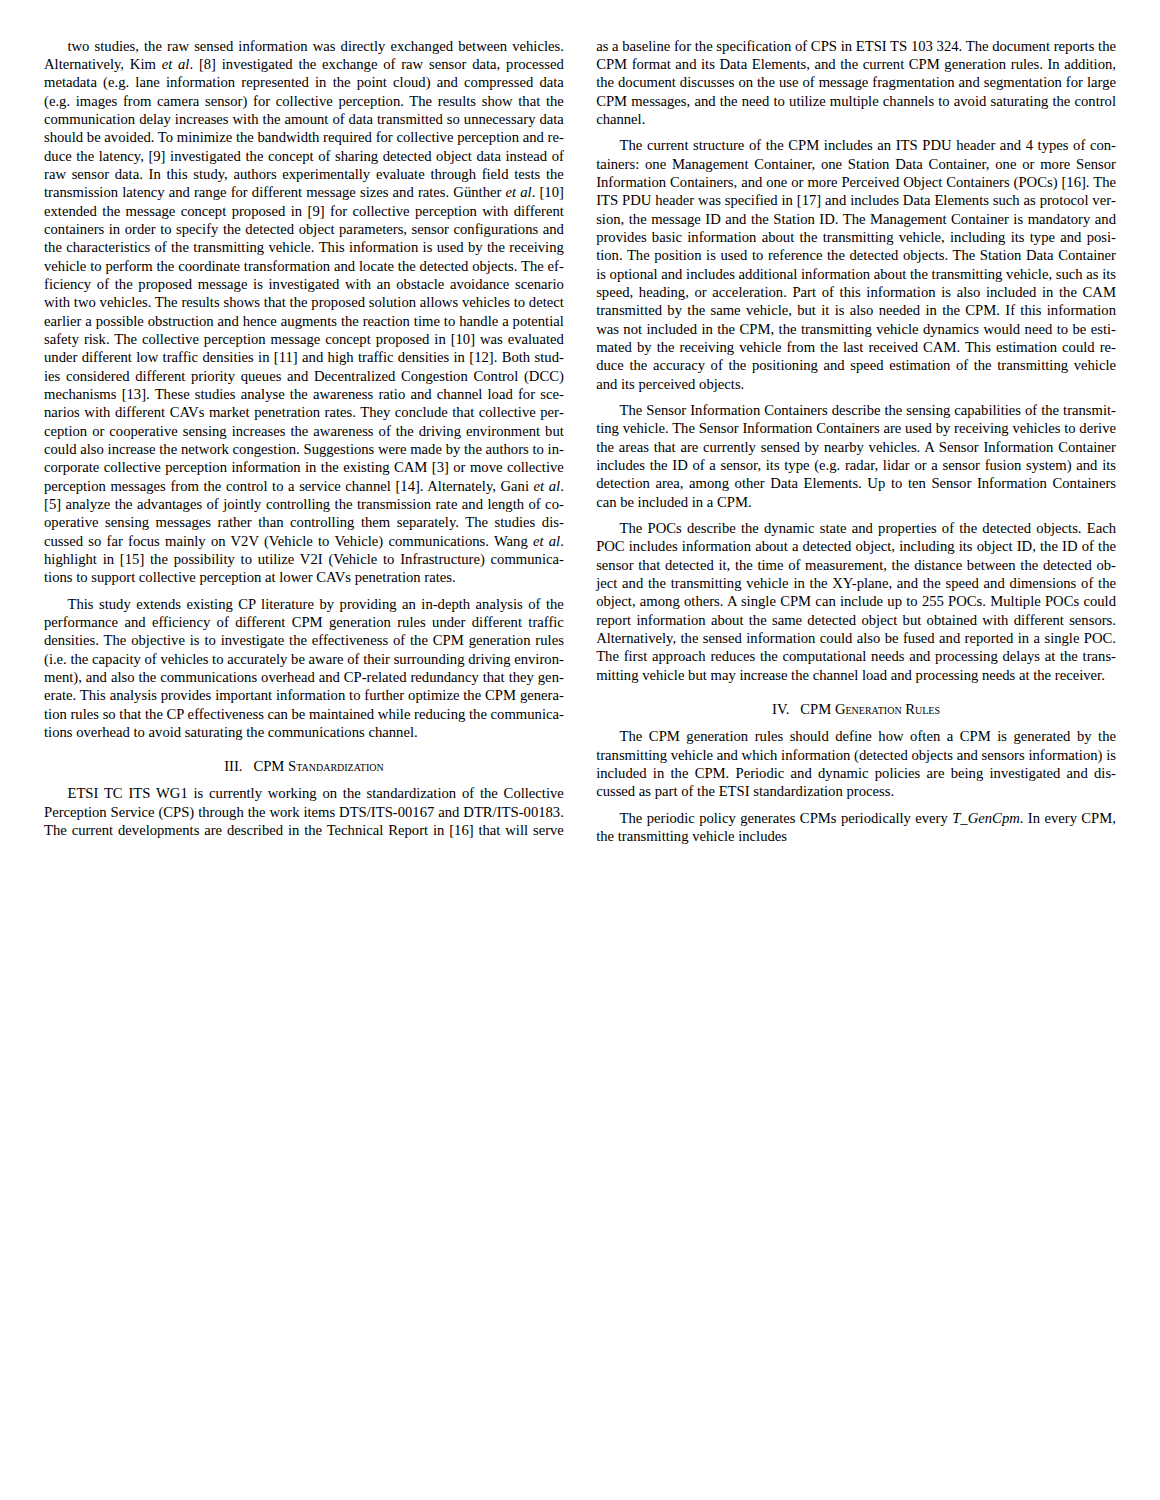two studies, the raw sensed information was directly exchanged between vehicles. Alternatively, Kim et al. [8] investigated the exchange of raw sensor data, processed metadata (e.g. lane information represented in the point cloud) and compressed data (e.g. images from camera sensor) for collective perception. The results show that the communication delay increases with the amount of data transmitted so unnecessary data should be avoided. To minimize the bandwidth required for collective perception and reduce the latency, [9] investigated the concept of sharing detected object data instead of raw sensor data. In this study, authors experimentally evaluate through field tests the transmission latency and range for different message sizes and rates. Günther et al. [10] extended the message concept proposed in [9] for collective perception with different containers in order to specify the detected object parameters, sensor configurations and the characteristics of the transmitting vehicle. This information is used by the receiving vehicle to perform the coordinate transformation and locate the detected objects. The efficiency of the proposed message is investigated with an obstacle avoidance scenario with two vehicles. The results shows that the proposed solution allows vehicles to detect earlier a possible obstruction and hence augments the reaction time to handle a potential safety risk. The collective perception message concept proposed in [10] was evaluated under different low traffic densities in [11] and high traffic densities in [12]. Both studies considered different priority queues and Decentralized Congestion Control (DCC) mechanisms [13]. These studies analyse the awareness ratio and channel load for scenarios with different CAVs market penetration rates. They conclude that collective perception or cooperative sensing increases the awareness of the driving environment but could also increase the network congestion. Suggestions were made by the authors to incorporate collective perception information in the existing CAM [3] or move collective perception messages from the control to a service channel [14]. Alternately, Gani et al. [5] analyze the advantages of jointly controlling the transmission rate and length of cooperative sensing messages rather than controlling them separately. The studies discussed so far focus mainly on V2V (Vehicle to Vehicle) communications. Wang et al. highlight in [15] the possibility to utilize V2I (Vehicle to Infrastructure) communications to support collective perception at lower CAVs penetration rates.
This study extends existing CP literature by providing an in-depth analysis of the performance and efficiency of different CPM generation rules under different traffic densities. The objective is to investigate the effectiveness of the CPM generation rules (i.e. the capacity of vehicles to accurately be aware of their surrounding driving environment), and also the communications overhead and CP-related redundancy that they generate. This analysis provides important information to further optimize the CPM generation rules so that the CP effectiveness can be maintained while reducing the communications overhead to avoid saturating the communications channel.
III. CPM Standardization
ETSI TC ITS WG1 is currently working on the standardization of the Collective Perception Service (CPS) through the work items DTS/ITS-00167 and DTR/ITS-00183. The current developments are described in the Technical Report in [16] that will serve as a baseline for the specification of CPS in ETSI TS 103 324. The document reports the CPM format and its Data Elements, and the current CPM generation rules. In addition, the document discusses on the use of message fragmentation and segmentation for large CPM messages, and the need to utilize multiple channels to avoid saturating the control channel.
The current structure of the CPM includes an ITS PDU header and 4 types of containers: one Management Container, one Station Data Container, one or more Sensor Information Containers, and one or more Perceived Object Containers (POCs) [16]. The ITS PDU header was specified in [17] and includes Data Elements such as protocol version, the message ID and the Station ID. The Management Container is mandatory and provides basic information about the transmitting vehicle, including its type and position. The position is used to reference the detected objects. The Station Data Container is optional and includes additional information about the transmitting vehicle, such as its speed, heading, or acceleration. Part of this information is also included in the CAM transmitted by the same vehicle, but it is also needed in the CPM. If this information was not included in the CPM, the transmitting vehicle dynamics would need to be estimated by the receiving vehicle from the last received CAM. This estimation could reduce the accuracy of the positioning and speed estimation of the transmitting vehicle and its perceived objects.
The Sensor Information Containers describe the sensing capabilities of the transmitting vehicle. The Sensor Information Containers are used by receiving vehicles to derive the areas that are currently sensed by nearby vehicles. A Sensor Information Container includes the ID of a sensor, its type (e.g. radar, lidar or a sensor fusion system) and its detection area, among other Data Elements. Up to ten Sensor Information Containers can be included in a CPM.
The POCs describe the dynamic state and properties of the detected objects. Each POC includes information about a detected object, including its object ID, the ID of the sensor that detected it, the time of measurement, the distance between the detected object and the transmitting vehicle in the XY-plane, and the speed and dimensions of the object, among others. A single CPM can include up to 255 POCs. Multiple POCs could report information about the same detected object but obtained with different sensors. Alternatively, the sensed information could also be fused and reported in a single POC. The first approach reduces the computational needs and processing delays at the transmitting vehicle but may increase the channel load and processing needs at the receiver.
IV. CPM Generation Rules
The CPM generation rules should define how often a CPM is generated by the transmitting vehicle and which information (detected objects and sensors information) is included in the CPM. Periodic and dynamic policies are being investigated and discussed as part of the ETSI standardization process.
The periodic policy generates CPMs periodically every T_GenCpm. In every CPM, the transmitting vehicle includes